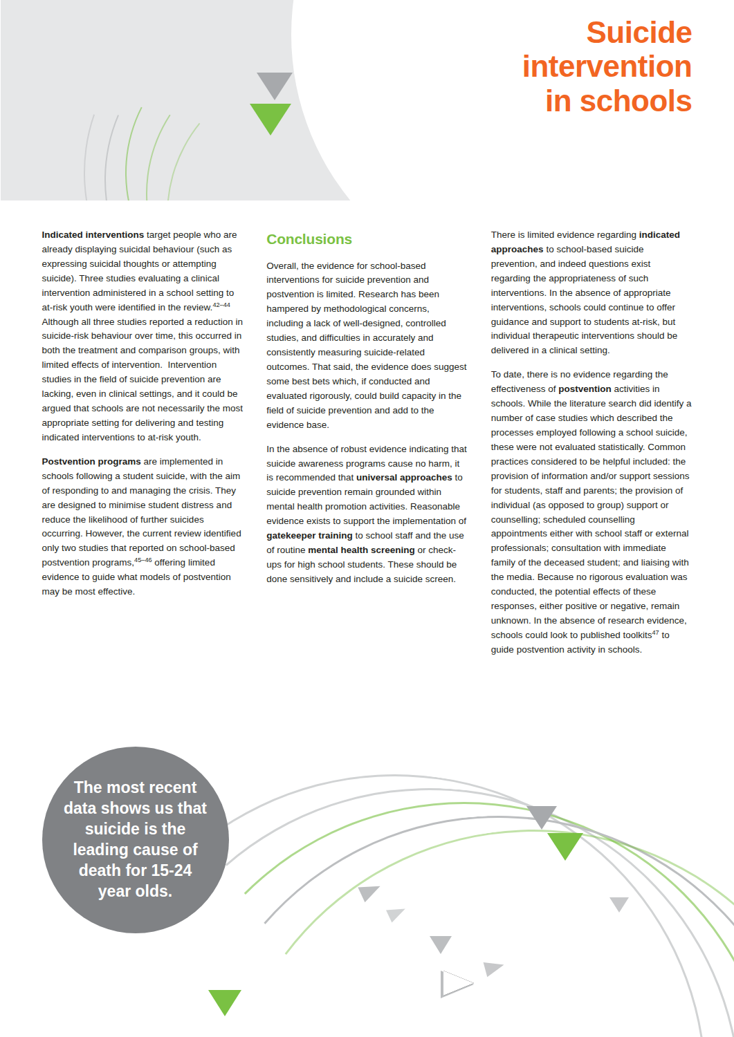Suicide
intervention
in schools
Indicated interventions target people who are already displaying suicidal behaviour (such as expressing suicidal thoughts or attempting suicide). Three studies evaluating a clinical intervention administered in a school setting to at-risk youth were identified in the review.42–44 Although all three studies reported a reduction in suicide-risk behaviour over time, this occurred in both the treatment and comparison groups, with limited effects of intervention. Intervention studies in the field of suicide prevention are lacking, even in clinical settings, and it could be argued that schools are not necessarily the most appropriate setting for delivering and testing indicated interventions to at-risk youth.
Postvention programs are implemented in schools following a student suicide, with the aim of responding to and managing the crisis. They are designed to minimise student distress and reduce the likelihood of further suicides occurring. However, the current review identified only two studies that reported on school-based postvention programs,45–46 offering limited evidence to guide what models of postvention may be most effective.
Conclusions
Overall, the evidence for school-based interventions for suicide prevention and postvention is limited. Research has been hampered by methodological concerns, including a lack of well-designed, controlled studies, and difficulties in accurately and consistently measuring suicide-related outcomes. That said, the evidence does suggest some best bets which, if conducted and evaluated rigorously, could build capacity in the field of suicide prevention and add to the evidence base.
In the absence of robust evidence indicating that suicide awareness programs cause no harm, it is recommended that universal approaches to suicide prevention remain grounded within mental health promotion activities. Reasonable evidence exists to support the implementation of gatekeeper training to school staff and the use of routine mental health screening or check-ups for high school students. These should be done sensitively and include a suicide screen.
There is limited evidence regarding indicated approaches to school-based suicide prevention, and indeed questions exist regarding the appropriateness of such interventions. In the absence of appropriate interventions, schools could continue to offer guidance and support to students at-risk, but individual therapeutic interventions should be delivered in a clinical setting.
To date, there is no evidence regarding the effectiveness of postvention activities in schools. While the literature search did identify a number of case studies which described the processes employed following a school suicide, these were not evaluated statistically. Common practices considered to be helpful included: the provision of information and/or support sessions for students, staff and parents; the provision of individual (as opposed to group) support or counselling; scheduled counselling appointments either with school staff or external professionals; consultation with immediate family of the deceased student; and liaising with the media. Because no rigorous evaluation was conducted, the potential effects of these responses, either positive or negative, remain unknown. In the absence of research evidence, schools could look to published toolkits47 to guide postvention activity in schools.
The most recent data shows us that suicide is the leading cause of death for 15-24 year olds.